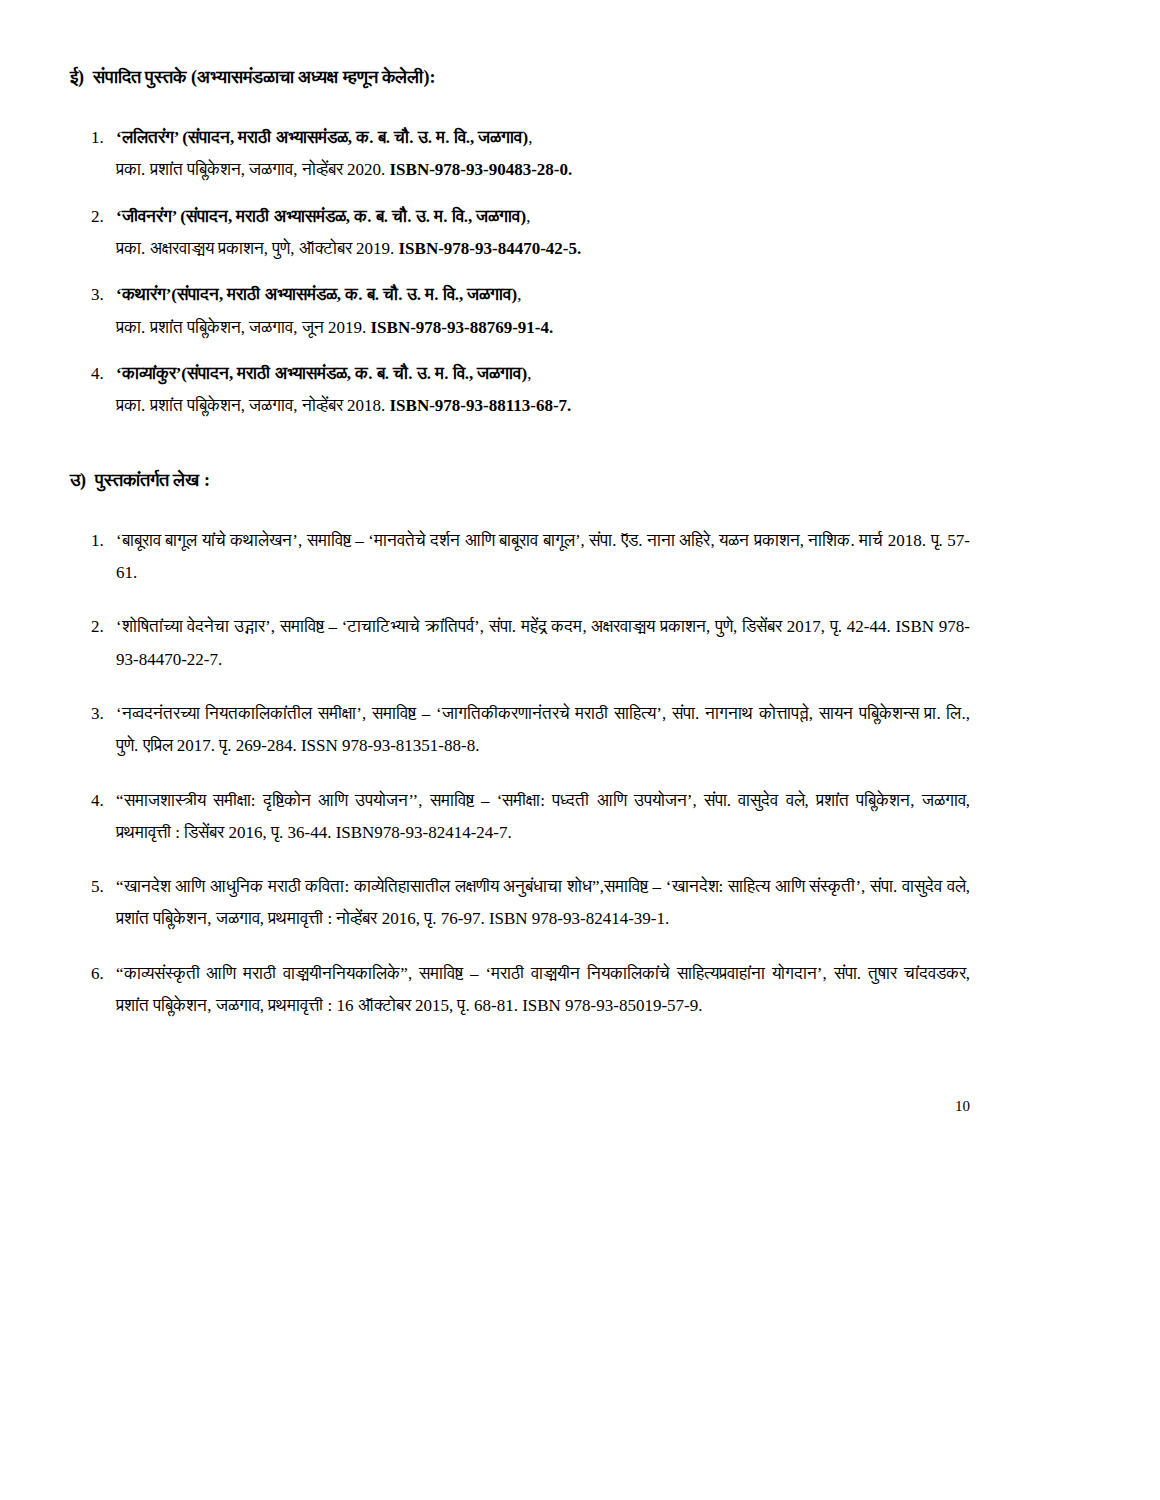ई) संपादित पुस्तके (अभ्यासमंडळाचा अध्यक्ष म्हणून केलेली):
‘ललितरंग’ (संपादन, मराठी अभ्यासमंडळ, क. ब. चौ. उ. म. वि., जळगाव), प्रका. प्रशांत पब्लिकेशन, जळगाव, नोव्हेंबर 2020. ISBN-978-93-90483-28-0.
‘जीवनरंग’ (संपादन, मराठी अभ्यासमंडळ, क. ब. चौ. उ. म. वि., जळगाव), प्रका. अक्षरवाङ्मय प्रकाशन, पुणे, ऑक्टोबर 2019. ISBN-978-93-84470-42-5.
‘कथारंग’(संपादन, मराठी अभ्यासमंडळ, क. ब. चौ. उ. म. वि., जळगाव), प्रका. प्रशांत पब्लिकेशन, जळगाव, जून 2019. ISBN-978-93-88769-91-4.
‘काव्यांकुर’(संपादन, मराठी अभ्यासमंडळ, क. ब. चौ. उ. म. वि., जळगाव), प्रका. प्रशांत पब्लिकेशन, जळगाव, नोव्हेंबर 2018. ISBN-978-93-88113-68-7.
उ) पुस्तकांतर्गत लेख :
‘बाबूराव बागूल यांचे कथालेखन’, समाविष्ट – ‘मानवतेचे दर्शन आणि बाबूराव बागूल’, संपा. ऍड. नाना अहिरे, यळन प्रकाशन, नाशिक. मार्च 2018. पृ. 57-61.
‘शोषितांच्या वेदनेचा उद्गार’, समाविष्ट – ‘टाचाटिभ्याचे क्रांतिपर्व’, संपा. महेंद्र कदम, अक्षरवाङ्मय प्रकाशन, पुणे, डिसेंबर 2017, पृ. 42-44. ISBN 978-93-84470-22-7.
‘नव्वदनंतरच्या नियतकालिकांतील समीक्षा’, समाविष्ट – ‘जागतिकीकरणानंतरचे मराठी साहित्य’, संपा. नागनाथ कोत्तापल्ले, सायन पब्लिकेशन्स प्रा. लि., पुणे. एप्रिल 2017. पृ. 269-284. ISSN 978-93-81351-88-8.
“समाजशास्त्रीय समीक्षा: दृष्टिकोन आणि उपयोजन’’, समाविष्ट – ‘समीक्षा: पध्दती आणि उपयोजन’, संपा. वासुदेव वले, प्रशांत पब्लिकेशन, जळगाव, प्रथमावृत्ती : डिसेंबर 2016, पृ. 36-44. ISBN978-93-82414-24-7.
“खानदेश आणि आधुनिक मराठी कविता: काव्येतिहासातील लक्षणीय अनुबंधाचा शोध”,समाविष्ट – ‘खानदेश: साहित्य आणि संस्कृती’, संपा. वासुदेव वले, प्रशांत पब्लिकेशन, जळगाव, प्रथमावृत्ती : नोव्हेंबर 2016, पृ. 76-97. ISBN 978-93-82414-39-1.
“काव्यसंस्कृती आणि मराठी वाङ्मयीननियकालिके”, समाविष्ट – ‘मराठी वाङ्मयीन नियकालिकांचे साहित्यप्रवाहांना योगदान’, संपा. तुषार चांदवडकर, प्रशांत पब्लिकेशन, जळगाव, प्रथमावृत्ती : 16 ऑक्टोबर 2015, पृ. 68-81. ISBN 978-93-85019-57-9.
10